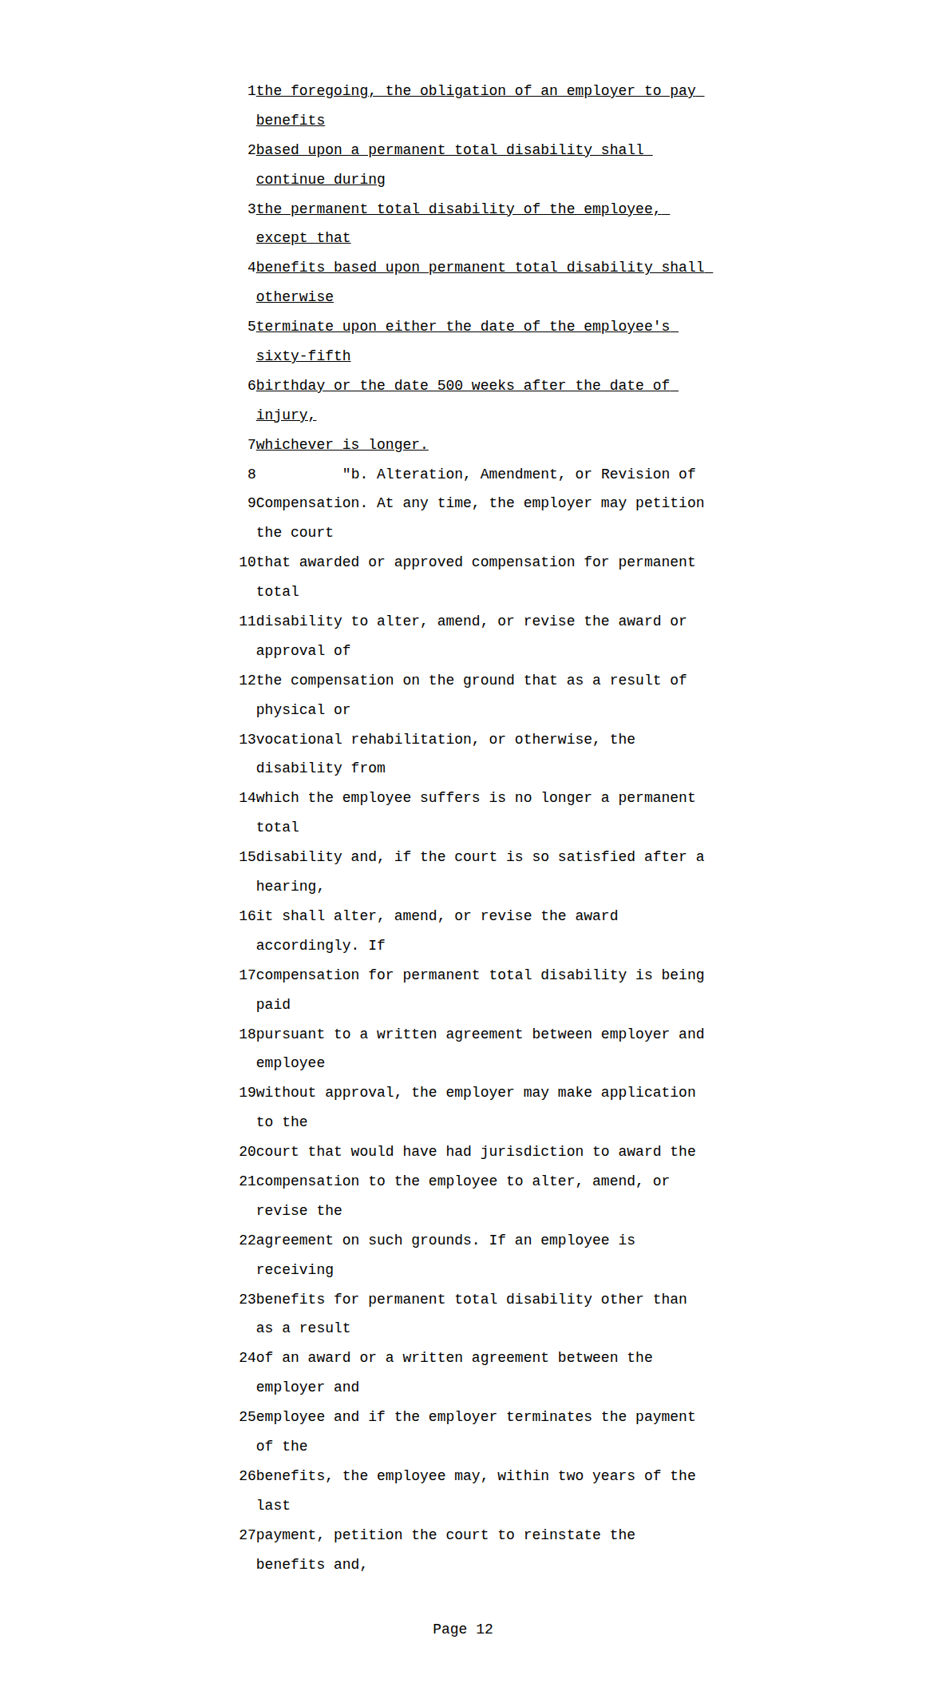| 1 | the foregoing, the obligation of an employer to pay benefits |
| 2 | based upon a permanent total disability shall continue during |
| 3 | the permanent total disability of the employee, except that |
| 4 | benefits based upon permanent total disability shall otherwise |
| 5 | terminate upon either the date of the employee's sixty-fifth |
| 6 | birthday or the date 500 weeks after the date of injury, |
| 7 | whichever is longer. |
| 8 | "b. Alteration, Amendment, or Revision of |
| 9 | Compensation. At any time, the employer may petition the court |
| 10 | that awarded or approved compensation for permanent total |
| 11 | disability to alter, amend, or revise the award or approval of |
| 12 | the compensation on the ground that as a result of physical or |
| 13 | vocational rehabilitation, or otherwise, the disability from |
| 14 | which the employee suffers is no longer a permanent total |
| 15 | disability and, if the court is so satisfied after a hearing, |
| 16 | it shall alter, amend, or revise the award accordingly. If |
| 17 | compensation for permanent total disability is being paid |
| 18 | pursuant to a written agreement between employer and employee |
| 19 | without approval, the employer may make application to the |
| 20 | court that would have had jurisdiction to award the |
| 21 | compensation to the employee to alter, amend, or revise the |
| 22 | agreement on such grounds. If an employee is receiving |
| 23 | benefits for permanent total disability other than as a result |
| 24 | of an award or a written agreement between the employer and |
| 25 | employee and if the employer terminates the payment of the |
| 26 | benefits, the employee may, within two years of the last |
| 27 | payment, petition the court to reinstate the benefits and, |
Page 12